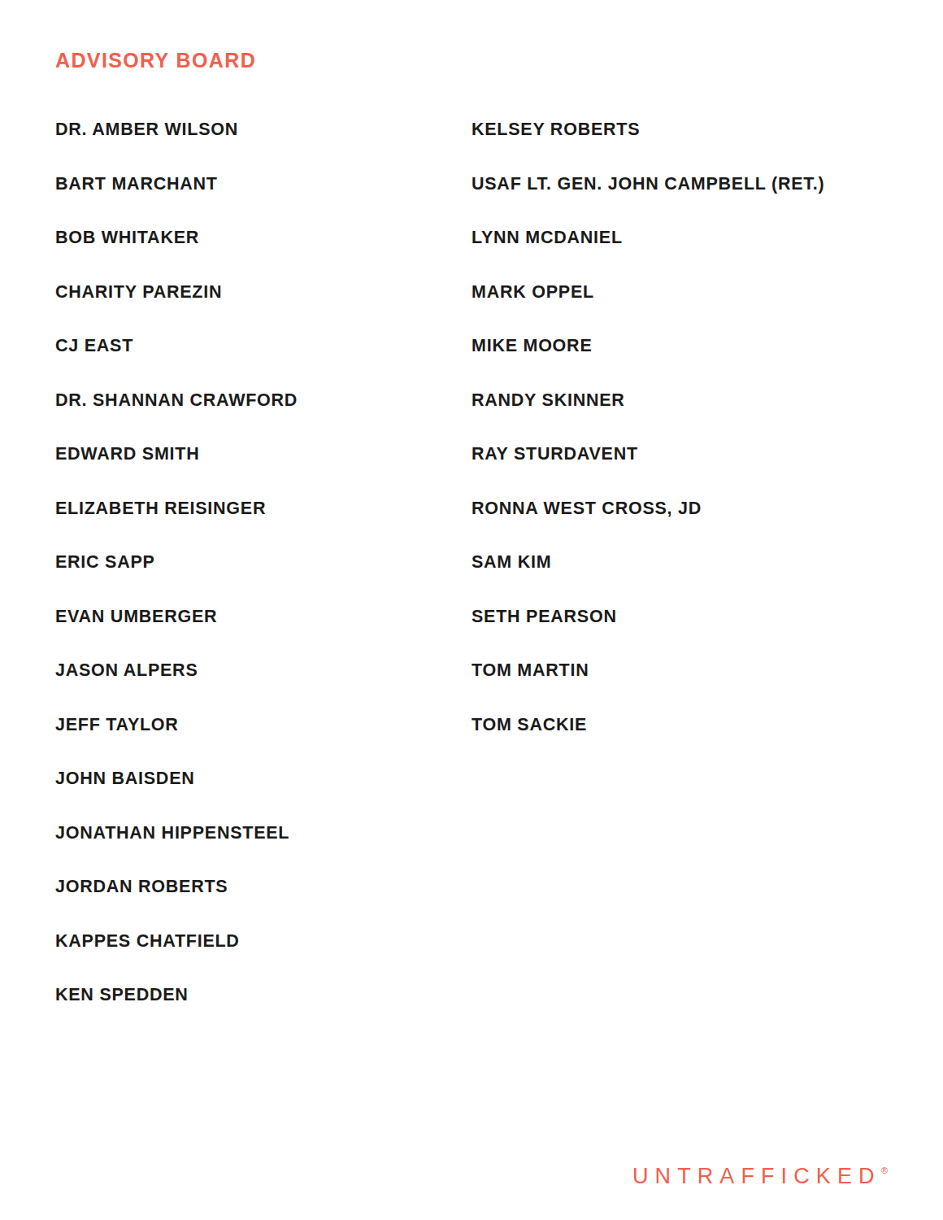Advisory Board
Dr. Amber Wilson
Bart Marchant
Bob Whitaker
Charity Parezin
CJ East
Dr. Shannan Crawford
Edward Smith
Elizabeth Reisinger
Eric Sapp
Evan Umberger
Jason Alpers
Jeff Taylor
John Baisden
Jonathan Hippensteel
Jordan Roberts
Kappes Chatfield
Ken Spedden
Kelsey Roberts
USAF Lt. Gen. John Campbell (Ret.)
Lynn McDaniel
Mark Oppel
Mike Moore
Randy Skinner
Ray Sturdavent
Ronna West Cross, JD
Sam Kim
Seth Pearson
Tom Martin
Tom Sackie
Untrafficked®